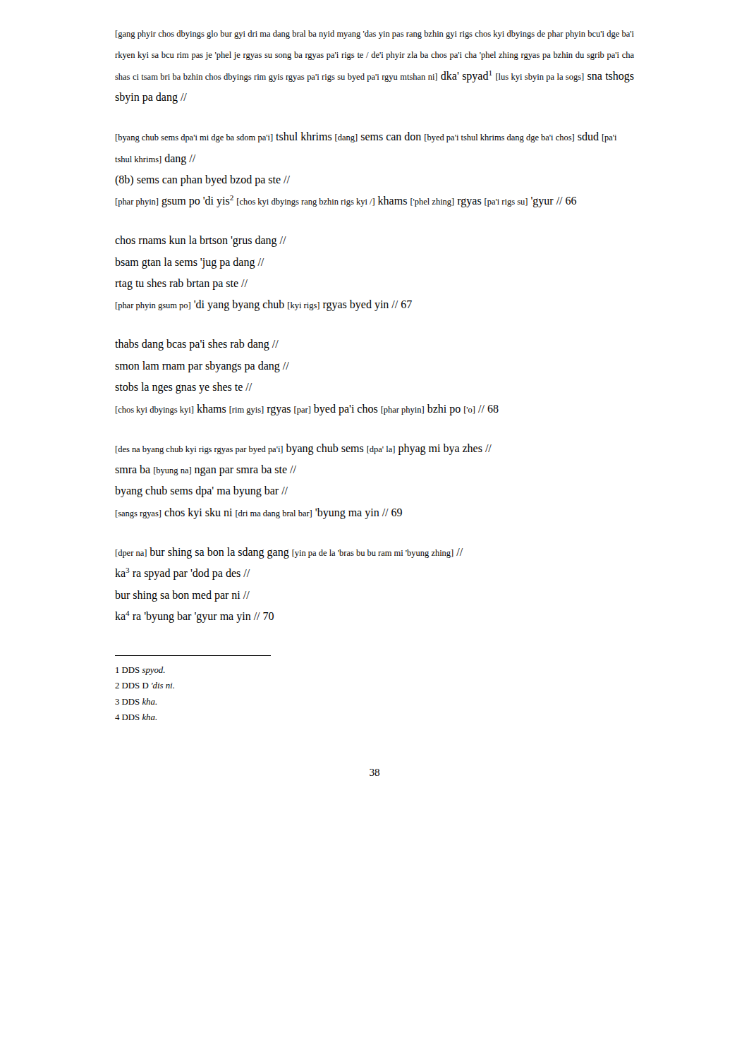[gang phyir chos dbyings glo bur gyi dri ma dang bral ba nyid myang 'das yin pas rang bzhin gyi rigs chos kyi dbyings de phar phyin bcu'i dge ba'i rkyen kyi sa bcu rim pas je 'phel je rgyas su song ba rgyas pa'i rigs te / de'i phyir zla ba chos pa'i cha 'phel zhing rgyas pa bzhin du sgrib pa'i cha shas ci tsam bri ba bzhin chos dbyings rim gyis rgyas pa'i rigs su byed pa'i rgyu mtshan ni] dka' spyad1 [lus kyi sbyin pa la sogs] sna tshogs sbyin pa dang //
[byang chub sems dpa'i mi dge ba sdom pa'i] tshul khrims [dang] sems can don [byed pa'i tshul khrims dang dge ba'i chos] sdud [pa'i tshul khrims] dang //
(8b) sems can phan byed bzod pa ste //
[phar phyin] gsum po 'di yis2 [chos kyi dbyings rang bzhin rigs kyi /] khams ['phel zhing] rgyas [pa'i rigs su] 'gyur // 66
chos rnams kun la brtson 'grus dang //
bsam gtan la sems 'jug pa dang //
rtag tu shes rab brtan pa ste //
[phar phyin gsum po] 'di yang byang chub [kyi rigs] rgyas byed yin // 67
thabs dang bcas pa'i shes rab dang //
smon lam rnam par sbyangs pa dang //
stobs la nges gnas ye shes te //
[chos kyi dbyings kyi] khams [rim gyis] rgyas [par] byed pa'i chos [phar phyin] bzhi po ['o] // 68
[des na byang chub kyi rigs rgyas par byed pa'i] byang chub sems [dpa' la] phyag mi bya zhes //
smra ba [byung na] ngan par smra ba ste //
byang chub sems dpa' ma byung bar //
[sangs rgyas] chos kyi sku ni [dri ma dang bral bar] 'byung ma yin // 69
[dper na] bur shing sa bon la sdang gang [yin pa de la 'bras bu bu ram mi 'byung zhing] //
ka3 ra spyad par 'dod pa des //
bur shing sa bon med par ni //
ka4 ra 'byung bar 'gyur ma yin // 70
1 DDS spyod.
2 DDS D 'dis ni.
3 DDS kha.
4 DDS kha.
38